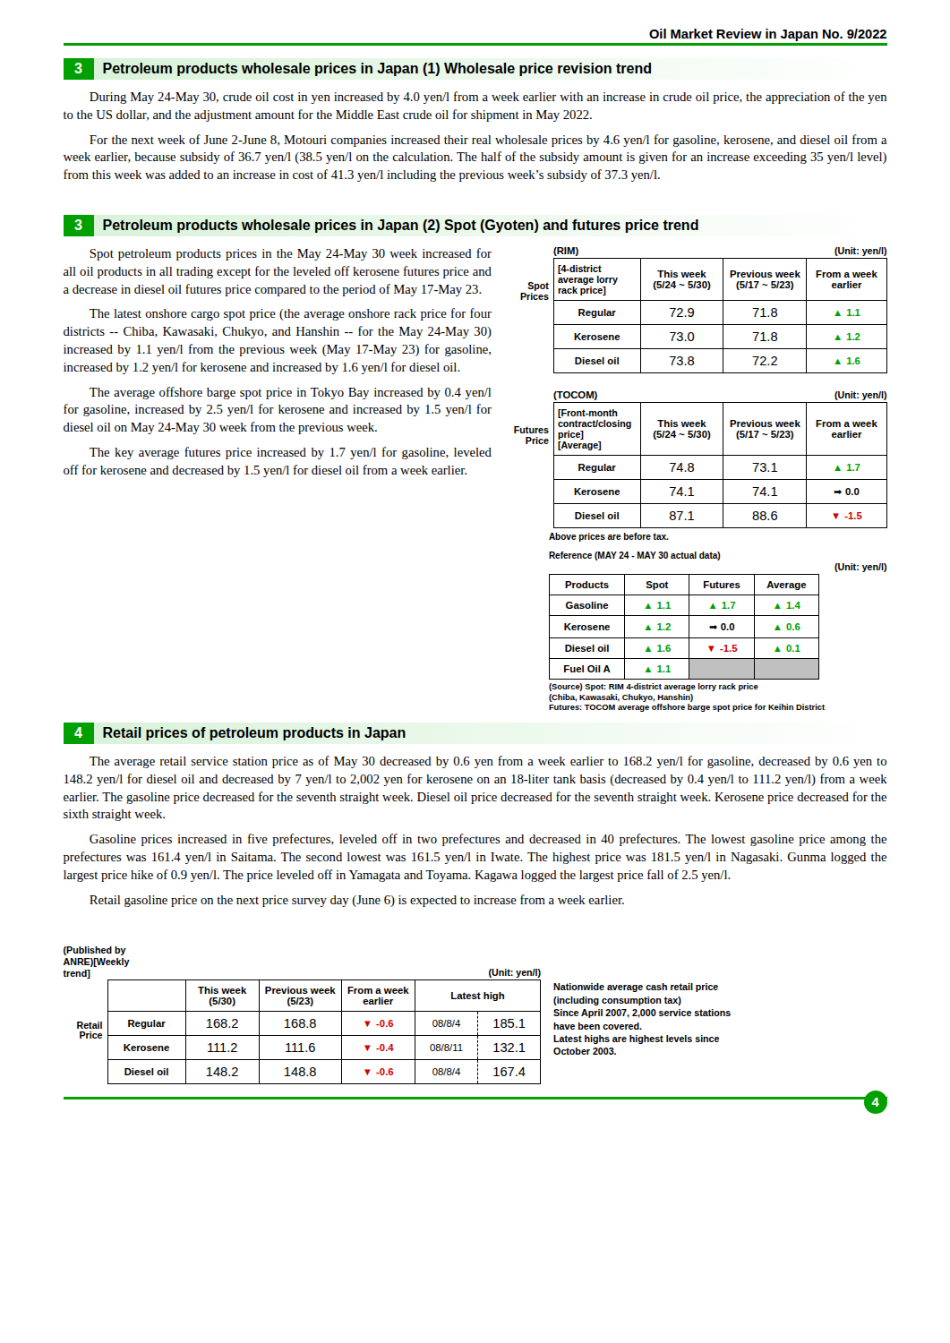Oil Market Review in Japan No. 9/2022
3
Petroleum products wholesale prices in Japan (1) Wholesale price revision trend
During May 24-May 30, crude oil cost in yen increased by 4.0 yen/l from a week earlier with an increase in crude oil price, the appreciation of the yen to the US dollar, and the adjustment amount for the Middle East crude oil for shipment in May 2022.
For the next week of June 2-June 8, Motouri companies increased their real wholesale prices by 4.6 yen/l for gasoline, kerosene, and diesel oil from a week earlier, because subsidy of 36.7 yen/l (38.5 yen/l on the calculation. The half of the subsidy amount is given for an increase exceeding 35 yen/l level) from this week was added to an increase in cost of 41.3 yen/l including the previous week’s subsidy of 37.3 yen/l.
3
Petroleum products wholesale prices in Japan (2) Spot (Gyoten) and futures price trend
Spot petroleum products prices in the May 24-May 30 week increased for all oil products in all trading except for the leveled off kerosene futures price and a decrease in diesel oil futures price compared to the period of May 17-May 23.
The latest onshore cargo spot price (the average onshore rack price for four districts -- Chiba, Kawasaki, Chukyo, and Hanshin -- for the May 24-May 30) increased by 1.1 yen/l from the previous week (May 17-May 23) for gasoline, increased by 1.2 yen/l for kerosene and increased by 1.6 yen/l for diesel oil.
The average offshore barge spot price in Tokyo Bay increased by 0.4 yen/l for gasoline, increased by 2.5 yen/l for kerosene and increased by 1.5 yen/l for diesel oil on May 24-May 30 week from the previous week.
The key average futures price increased by 1.7 yen/l for gasoline, leveled off for kerosene and decreased by 1.5 yen/l for diesel oil from a week earlier.
Spot
Prices
(RIM)
(Unit: yen/l)
| [4-district average lorry rack price] | This week (5/24 ~ 5/30) | Previous week (5/17 ~ 5/23) | From a week earlier |
| --- | --- | --- | --- |
| Regular | 72.9 | 71.8 | 1.1 |
| Kerosene | 73.0 | 71.8 | 1.2 |
| Diesel oil | 73.8 | 72.2 | 1.6 |
Futures
Price
(TOCOM)
(Unit: yen/l)
| [Front-month contract/closing price] [Average] | This week (5/24 ~ 5/30) | Previous week (5/17 ~ 5/23) | From a week earlier |
| --- | --- | --- | --- |
| Regular | 74.8 | 73.1 | 1.7 |
| Kerosene | 74.1 | 74.1 | 0.0 |
| Diesel oil | 87.1 | 88.6 | -1.5 |
Above prices are before tax.
Reference (MAY 24 - MAY 30 actual data)
(Unit: yen/l)
| Products | Spot | Futures | Average |
| --- | --- | --- | --- |
| Gasoline | 1.1 | 1.7 | 1.4 |
| Kerosene | 1.2 | 0.0 | 0.6 |
| Diesel oil | 1.6 | -1.5 | 0.1 |
| Fuel Oil A | 1.1 | | |
(Source) Spot: RIM 4-district average lorry rack price
(Chiba, Kawasaki, Chukyo, Hanshin)
Futures: TOCOM average offshore barge spot price for Keihin District
4
Retail prices of petroleum products in Japan
The average retail service station price as of May 30 decreased by 0.6 yen from a week earlier to 168.2 yen/l for gasoline, decreased by 0.6 yen to 148.2 yen/l for diesel oil and decreased by 7 yen/l to 2,002 yen for kerosene on an 18-liter tank basis (decreased by 0.4 yen/l to 111.2 yen/l) from a week earlier. The gasoline price decreased for the seventh straight week. Diesel oil price decreased for the seventh straight week. Kerosene price decreased for the sixth straight week.
Gasoline prices increased in five prefectures, leveled off in two prefectures and decreased in 40 prefectures. The lowest gasoline price among the prefectures was 161.4 yen/l in Saitama. The second lowest was 161.5 yen/l in Iwate. The highest price was 181.5 yen/l in Nagasaki. Gunma logged the largest price hike of 0.9 yen/l. The price leveled off in Yamagata and Toyama. Kagawa logged the largest price fall of 2.5 yen/l.
Retail gasoline price on the next price survey day (June 6) is expected to increase from a week earlier.
(Published by
ANRE)[Weekly
trend]
(Unit: yen/l)
Retail
Price
| | This week (5/30) | Previous week (5/23) | From a week earlier | Latest high |
| --- | --- | --- | --- | --- |
| Regular | 168.2 | 168.8 | -0.6 | 08/8/4 | 185.1 |
| Kerosene | 111.2 | 111.6 | -0.4 | 08/8/11 | 132.1 |
| Diesel oil | 148.2 | 148.8 | -0.6 | 08/8/4 | 167.4 |
Nationwide average cash retail price
(including consumption tax)
Since April 2007, 2,000 service stations
have been covered.
Latest highs are highest levels since
October 2003.
4